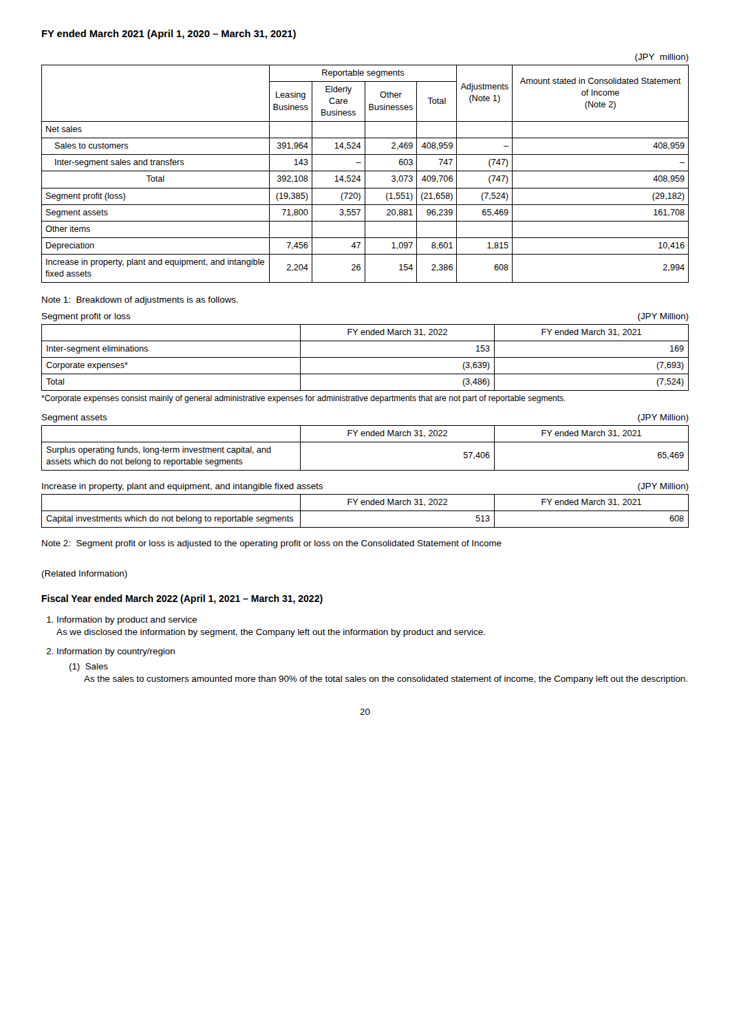FY ended March 2021 (April 1, 2020 – March 31, 2021)
(JPY million)
| | Reportable segments | Adjustments (Note 1) | Amount stated in Consolidated Statement of Income (Note 2) |
| --- | --- | --- | --- |
| Leasing Business | Elderly Care Business | Other Businesses | Total |
| Net sales | | | | | | |
| Sales to customers | 391,964 | 14,524 | 2,469 | 408,959 | – | 408,959 |
| Inter-segment sales and transfers | 143 | – | 603 | 747 | (747) | – |
| Total | 392,108 | 14,524 | 3,073 | 409,706 | (747) | 408,959 |
| Segment profit (loss) | (19,385) | (720) | (1,551) | (21,658) | (7,524) | (29,182) |
| Segment assets | 71,800 | 3,557 | 20,881 | 96,239 | 65,469 | 161,708 |
| Other items | | | | | | |
| Depreciation | 7,456 | 47 | 1,097 | 8,601 | 1,815 | 10,416 |
| Increase in property, plant and equipment, and intangible fixed assets | 2,204 | 26 | 154 | 2,386 | 608 | 2,994 |
Note 1: Breakdown of adjustments is as follows.
Segment profit or loss (JPY Million)
| | FY ended March 31, 2022 | FY ended March 31, 2021 |
| --- | --- | --- |
| Inter-segment eliminations | 153 | 169 |
| Corporate expenses* | (3,639) | (7,693) |
| Total | (3,486) | (7,524) |
*Corporate expenses consist mainly of general administrative expenses for administrative departments that are not part of reportable segments.
Segment assets (JPY Million)
| | FY ended March 31, 2022 | FY ended March 31, 2021 |
| --- | --- | --- |
| Surplus operating funds, long-term investment capital, and assets which do not belong to reportable segments | 57,406 | 65,469 |
Increase in property, plant and equipment, and intangible fixed assets (JPY Million)
| | FY ended March 31, 2022 | FY ended March 31, 2021 |
| --- | --- | --- |
| Capital investments which do not belong to reportable segments | 513 | 608 |
Note 2: Segment profit or loss is adjusted to the operating profit or loss on the Consolidated Statement of Income
(Related Information)
Fiscal Year ended March 2022 (April 1, 2021 – March 31, 2022)
Information by product and service
As we disclosed the information by segment, the Company left out the information by product and service.
Information by country/region
(1) Sales
As the sales to customers amounted more than 90% of the total sales on the consolidated statement of income, the Company left out the description.
20